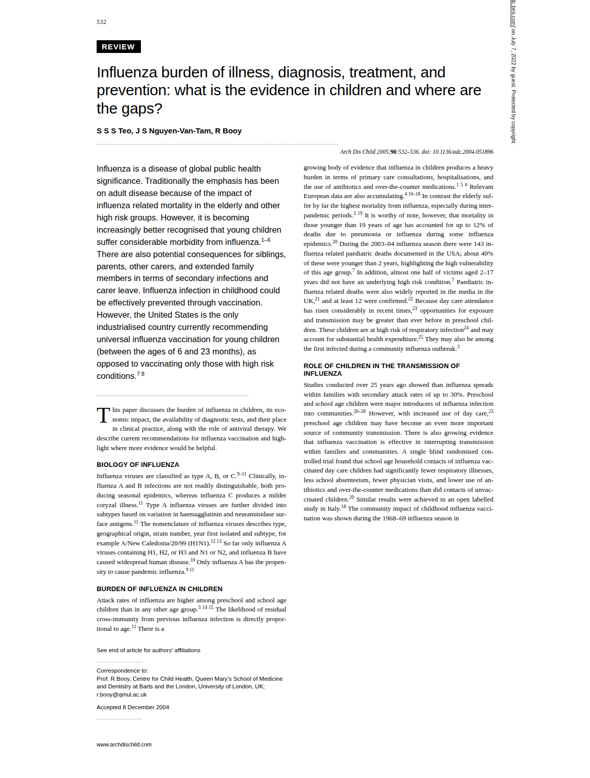Arch Dis Child: first published as 10.1136/adc.2004.051896 on 25 April 2005. Downloaded from http://adc.bmj.com/ on July 7, 2022 by guest. Protected by copyright.
532
REVIEW
Influenza burden of illness, diagnosis, treatment, and prevention: what is the evidence in children and where are the gaps?
S S S Teo, J S Nguyen-Van-Tam, R Booy
.......................................................................................................................
Arch Dis Child 2005;90:532–536. doi: 10.1136/adc.2004.051896
Influenza is a disease of global public health significance. Traditionally the emphasis has been on adult disease because of the impact of influenza related mortality in the elderly and other high risk groups. However, it is becoming increasingly better recognised that young children suffer considerable morbidity from influenza.1–6 There are also potential consequences for siblings, parents, other carers, and extended family members in terms of secondary infections and carer leave. Influenza infection in childhood could be effectively prevented through vaccination. However, the United States is the only industrialised country currently recommending universal influenza vaccination for young children (between the ages of 6 and 23 months), as opposed to vaccinating only those with high risk conditions.7 8
...........................................................................
This paper discusses the burden of influenza in children, its economic impact, the availability of diagnostic tests, and their place in clinical practice, along with the role of antiviral therapy. We describe current recommendations for influenza vaccination and highlight where more evidence would be helpful.
Biology of influenza
Influenza viruses are classified as type A, B, or C.9–11 Clinically, influenza A and B infections are not readily distinguishable, both producing seasonal epidemics, whereas influenza C produces a milder coryzal illness.11 Type A influenza viruses are further divided into subtypes based on variation in haemagglutinin and neuraminidase surface antigens.11 The nomenclature of influenza viruses describes type, geographical origin, strain number, year first isolated and subtype, for example A/New Caledonia/20/99 (H1N1).12 13 So far only influenza A viruses containing H1, H2, or H3 and N1 or N2, and influenza B have caused widespread human disease.10 Only influenza A has the propensity to cause pandemic influenza.9 11
Burden of influenza in children
Attack rates of influenza are higher among preschool and school age children than in any other age group.3 14 15 The likelihood of residual cross-immunity from previous influenza infection is directly proportional to age.11 There is a
See end of article for authors’ affiliations
.......................
Correspondence to:
Prof. R Booy, Centre for Child Health, Queen Mary’s School of Medicine and Dentistry at Barts and the London, University of London, UK; r.booy@qmul.ac.uk
Accepted 8 December 2004
.......................
growing body of evidence that influenza in children produces a heavy burden in terms of primary care consultations, hospitalisations, and the use of antibiotics and over-the-counter medications.1 5 6 Relevant European data are also accumulating.4 16–18 In contrast the elderly suffer by far the highest mortality from influenza, especially during inter-pandemic periods.3 19 It is worthy of note, however, that mortality in those younger than 19 years of age has accounted for up to 12% of deaths due to pneumonia or influenza during some influenza epidemics.20 During the 2003–04 influenza season there were 143 influenza related paediatric deaths documented in the USA; about 40% of these were younger than 2 years, highlighting the high vulnerability of this age group.7 In addition, almost one half of victims aged 2–17 years did not have an underlying high risk condition.7 Paediatric influenza related deaths were also widely reported in the media in the UK,21 and at least 12 were confirmed.22 Because day care attendance has risen considerably in recent times,23 opportunities for exposure and transmission may be greater than ever before in preschool children. These children are at high risk of respiratory infection24 and may account for substantial health expenditure.25 They may also be among the first infected during a community influenza outbreak.3
Role of children in the transmission of influenza
Studies conducted over 25 years ago showed than influenza spreads within families with secondary attack rates of up to 30%. Preschool and school age children were major introducers of influenza infection into communities.26–28 However, with increased use of day care,23 preschool age children may have become an even more important source of community transmission. There is also growing evidence that influenza vaccination is effective in interrupting transmission within families and communities. A single blind randomised controlled trial found that school age household contacts of influenza vaccinated day care children had significantly fewer respiratory illnesses, less school absenteeism, fewer physician visits, and lower use of antibiotics and over-the-counter medications than did contacts of unvaccinated children.29 Similar results were achieved in an open labelled study in Italy.18 The community impact of childhood influenza vaccination was shown during the 1968–69 influenza season in
www.archdischild.com